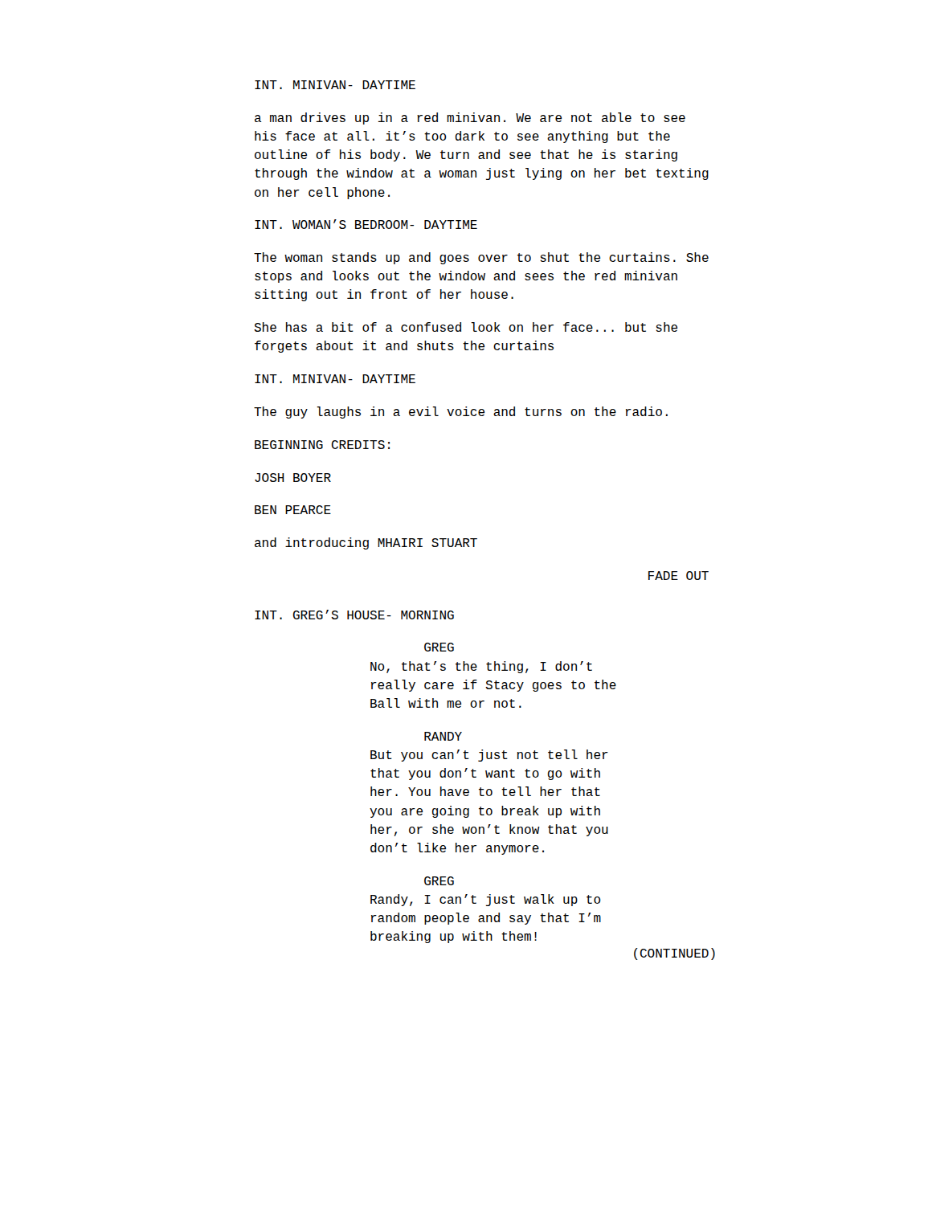INT. MINIVAN- DAYTIME
a man drives up in a red minivan. We are not able to see his face at all. it’s too dark to see anything but the outline of his body. We turn and see that he is staring through the window at a woman just lying on her bet texting on her cell phone.
INT. WOMAN’S BEDROOM- DAYTIME
The woman stands up and goes over to shut the curtains. She stops and looks out the window and sees the red minivan sitting out in front of her house.
She has a bit of a confused look on her face... but she forgets about it and shuts the curtains
INT. MINIVAN- DAYTIME
The guy laughs in a evil voice and turns on the radio.
BEGINNING CREDITS:
JOSH BOYER
BEN PEARCE
and introducing MHAIRI STUART
FADE OUT
INT. GREG’S HOUSE- MORNING
GREG
No, that’s the thing, I don’t really care if Stacy goes to the Ball with me or not.
RANDY
But you can’t just not tell her that you don’t want to go with her. You have to tell her that you are going to break up with her, or she won’t know that you don’t like her anymore.
GREG
Randy, I can’t just walk up to random people and say that I’m breaking up with them!
(CONTINUED)